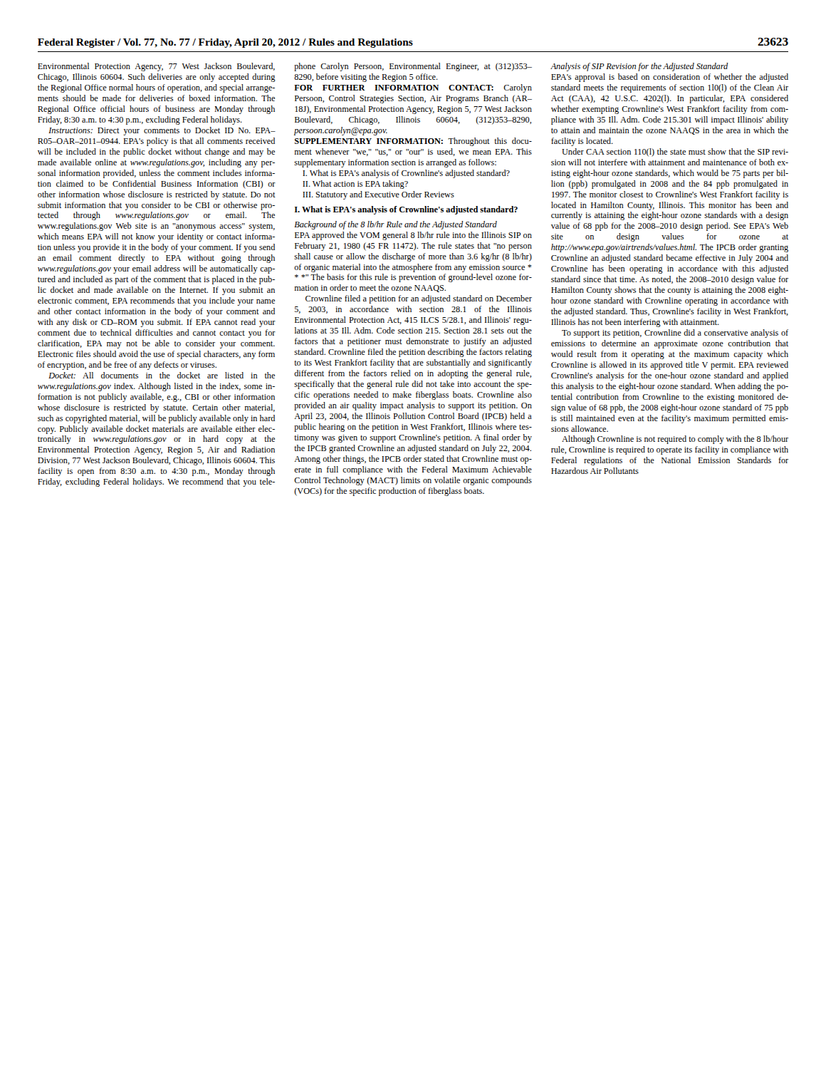Federal Register / Vol. 77, No. 77 / Friday, April 20, 2012 / Rules and Regulations
23623
Environmental Protection Agency, 77 West Jackson Boulevard, Chicago, Illinois 60604. Such deliveries are only accepted during the Regional Office normal hours of operation, and special arrangements should be made for deliveries of boxed information. The Regional Office official hours of business are Monday through Friday, 8:30 a.m. to 4:30 p.m., excluding Federal holidays.
Instructions: Direct your comments to Docket ID No. EPA–R05–OAR–2011–0944. EPA's policy is that all comments received will be included in the public docket without change and may be made available online at www.regulations.gov, including any personal information provided, unless the comment includes information claimed to be Confidential Business Information (CBI) or other information whose disclosure is restricted by statute. Do not submit information that you consider to be CBI or otherwise protected through www.regulations.gov or email. The www.regulations.gov Web site is an ''anonymous access'' system, which means EPA will not know your identity or contact information unless you provide it in the body of your comment. If you send an email comment directly to EPA without going through www.regulations.gov your email address will be automatically captured and included as part of the comment that is placed in the public docket and made available on the Internet. If you submit an electronic comment, EPA recommends that you include your name and other contact information in the body of your comment and with any disk or CD–ROM you submit. If EPA cannot read your comment due to technical difficulties and cannot contact you for clarification, EPA may not be able to consider your comment. Electronic files should avoid the use of special characters, any form of encryption, and be free of any defects or viruses.
Docket: All documents in the docket are listed in the www.regulations.gov index. Although listed in the index, some information is not publicly available, e.g., CBI or other information whose disclosure is restricted by statute. Certain other material, such as copyrighted material, will be publicly available only in hard copy. Publicly available docket materials are available either electronically in www.regulations.gov or in hard copy at the Environmental Protection Agency, Region 5, Air and Radiation Division, 77 West Jackson Boulevard, Chicago, Illinois 60604. This facility is open from 8:30 a.m. to 4:30 p.m., Monday through Friday, excluding Federal holidays. We recommend that you telephone Carolyn Persoon, Environmental Engineer, at (312)353–8290, before visiting the Region 5 office.
FOR FURTHER INFORMATION CONTACT: Carolyn Persoon, Control Strategies Section, Air Programs Branch (AR–18J), Environmental Protection Agency, Region 5, 77 West Jackson Boulevard, Chicago, Illinois 60604, (312)353–8290, persoon.carolyn@epa.gov.
SUPPLEMENTARY INFORMATION: Throughout this document whenever ''we,'' ''us,'' or ''our'' is used, we mean EPA. This supplementary information section is arranged as follows:
I. What is EPA's analysis of Crownline's adjusted standard?
II. What action is EPA taking?
III. Statutory and Executive Order Reviews
I. What is EPA's analysis of Crownline's adjusted standard?
Background of the 8 lb/hr Rule and the Adjusted Standard
EPA approved the VOM general 8 lb/hr rule into the Illinois SIP on February 21, 1980 (45 FR 11472). The rule states that ''no person shall cause or allow the discharge of more than 3.6 kg/hr (8 lb/hr) of organic material into the atmosphere from any emission source * * *'' The basis for this rule is prevention of ground-level ozone formation in order to meet the ozone NAAQS.
Crownline filed a petition for an adjusted standard on December 5, 2003, in accordance with section 28.1 of the Illinois Environmental Protection Act, 415 ILCS 5/28.1, and Illinois' regulations at 35 Ill. Adm. Code section 215. Section 28.1 sets out the factors that a petitioner must demonstrate to justify an adjusted standard. Crownline filed the petition describing the factors relating to its West Frankfort facility that are substantially and significantly different from the factors relied on in adopting the general rule, specifically that the general rule did not take into account the specific operations needed to make fiberglass boats. Crownline also provided an air quality impact analysis to support its petition. On April 23, 2004, the Illinois Pollution Control Board (IPCB) held a public hearing on the petition in West Frankfort, Illinois where testimony was given to support Crownline's petition. A final order by the IPCB granted Crownline an adjusted standard on July 22, 2004. Among other things, the IPCB order stated that Crownline must operate in full compliance with the Federal Maximum Achievable Control Technology (MACT) limits on volatile organic compounds (VOCs) for the specific production of fiberglass boats.
Analysis of SIP Revision for the Adjusted Standard
EPA's approval is based on consideration of whether the adjusted standard meets the requirements of section 1l0(l) of the Clean Air Act (CAA), 42 U.S.C. 4202(l). In particular, EPA considered whether exempting Crownline's West Frankfort facility from compliance with 35 Ill. Adm. Code 215.301 will impact Illinois' ability to attain and maintain the ozone NAAQS in the area in which the facility is located.
Under CAA section 110(l) the state must show that the SIP revision will not interfere with attainment and maintenance of both existing eight-hour ozone standards, which would be 75 parts per billion (ppb) promulgated in 2008 and the 84 ppb promulgated in 1997. The monitor closest to Crownline's West Frankfort facility is located in Hamilton County, Illinois. This monitor has been and currently is attaining the eight-hour ozone standards with a design value of 68 ppb for the 2008–2010 design period. See EPA's Web site on design values for ozone at http://www.epa.gov/airtrends/values.html. The IPCB order granting Crownline an adjusted standard became effective in July 2004 and Crownline has been operating in accordance with this adjusted standard since that time. As noted, the 2008–2010 design value for Hamilton County shows that the county is attaining the 2008 eight-hour ozone standard with Crownline operating in accordance with the adjusted standard. Thus, Crownline's facility in West Frankfort, Illinois has not been interfering with attainment.
To support its petition, Crownline did a conservative analysis of emissions to determine an approximate ozone contribution that would result from it operating at the maximum capacity which Crownline is allowed in its approved title V permit. EPA reviewed Crownline's analysis for the one-hour ozone standard and applied this analysis to the eight-hour ozone standard. When adding the potential contribution from Crownline to the existing monitored design value of 68 ppb, the 2008 eight-hour ozone standard of 75 ppb is still maintained even at the facility's maximum permitted emissions allowance.
Although Crownline is not required to comply with the 8 lb/hour rule, Crownline is required to operate its facility in compliance with Federal regulations of the National Emission Standards for Hazardous Air Pollutants